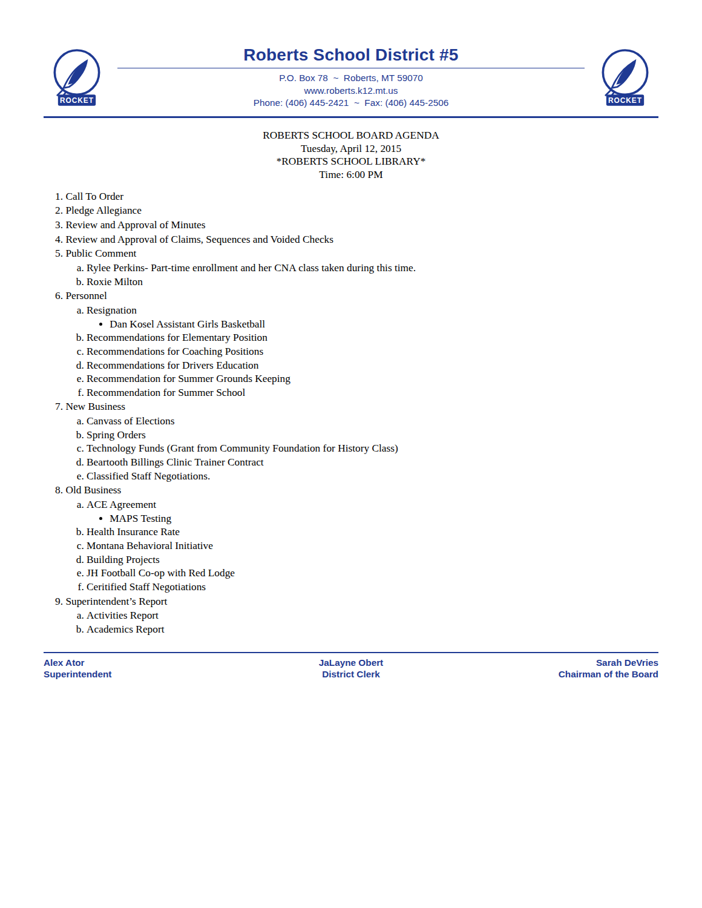ROCKET
Roberts School District #5
P.O. Box 78 ~ Roberts, MT 59070
www.roberts.k12.mt.us
Phone: (406) 445-2421 ~ Fax: (406) 445-2506
ROCKET
ROBERTS SCHOOL BOARD AGENDA
Tuesday, April 12, 2015
*ROBERTS SCHOOL LIBRARY*
Time: 6:00 PM
Call To Order
Pledge Allegiance
Review and Approval of Minutes
Review and Approval of Claims, Sequences and Voided Checks
Public Comment
Rylee Perkins- Part-time enrollment and her CNA class taken during this time.
Roxie Milton
Personnel
Resignation
Dan Kosel Assistant Girls Basketball
Recommendations for Elementary Position
Recommendations for Coaching Positions
Recommendations for Drivers Education
Recommendation for Summer Grounds Keeping
Recommendation for Summer School
New Business
Canvass of Elections
Spring Orders
Technology Funds (Grant from Community Foundation for History Class)
Beartooth Billings Clinic Trainer Contract
Classified Staff Negotiations.
Old Business
ACE Agreement
MAPS Testing
Health Insurance Rate
Montana Behavioral Initiative
Building Projects
JH Football Co-op with Red Lodge
Ceritified Staff Negotiations
Superintendent’s Report
Activities Report
Academics Report
| Alex Ator | JaLayne Obert | Sarah DeVries |
| Superintendent | District Clerk | Chairman of the Board |